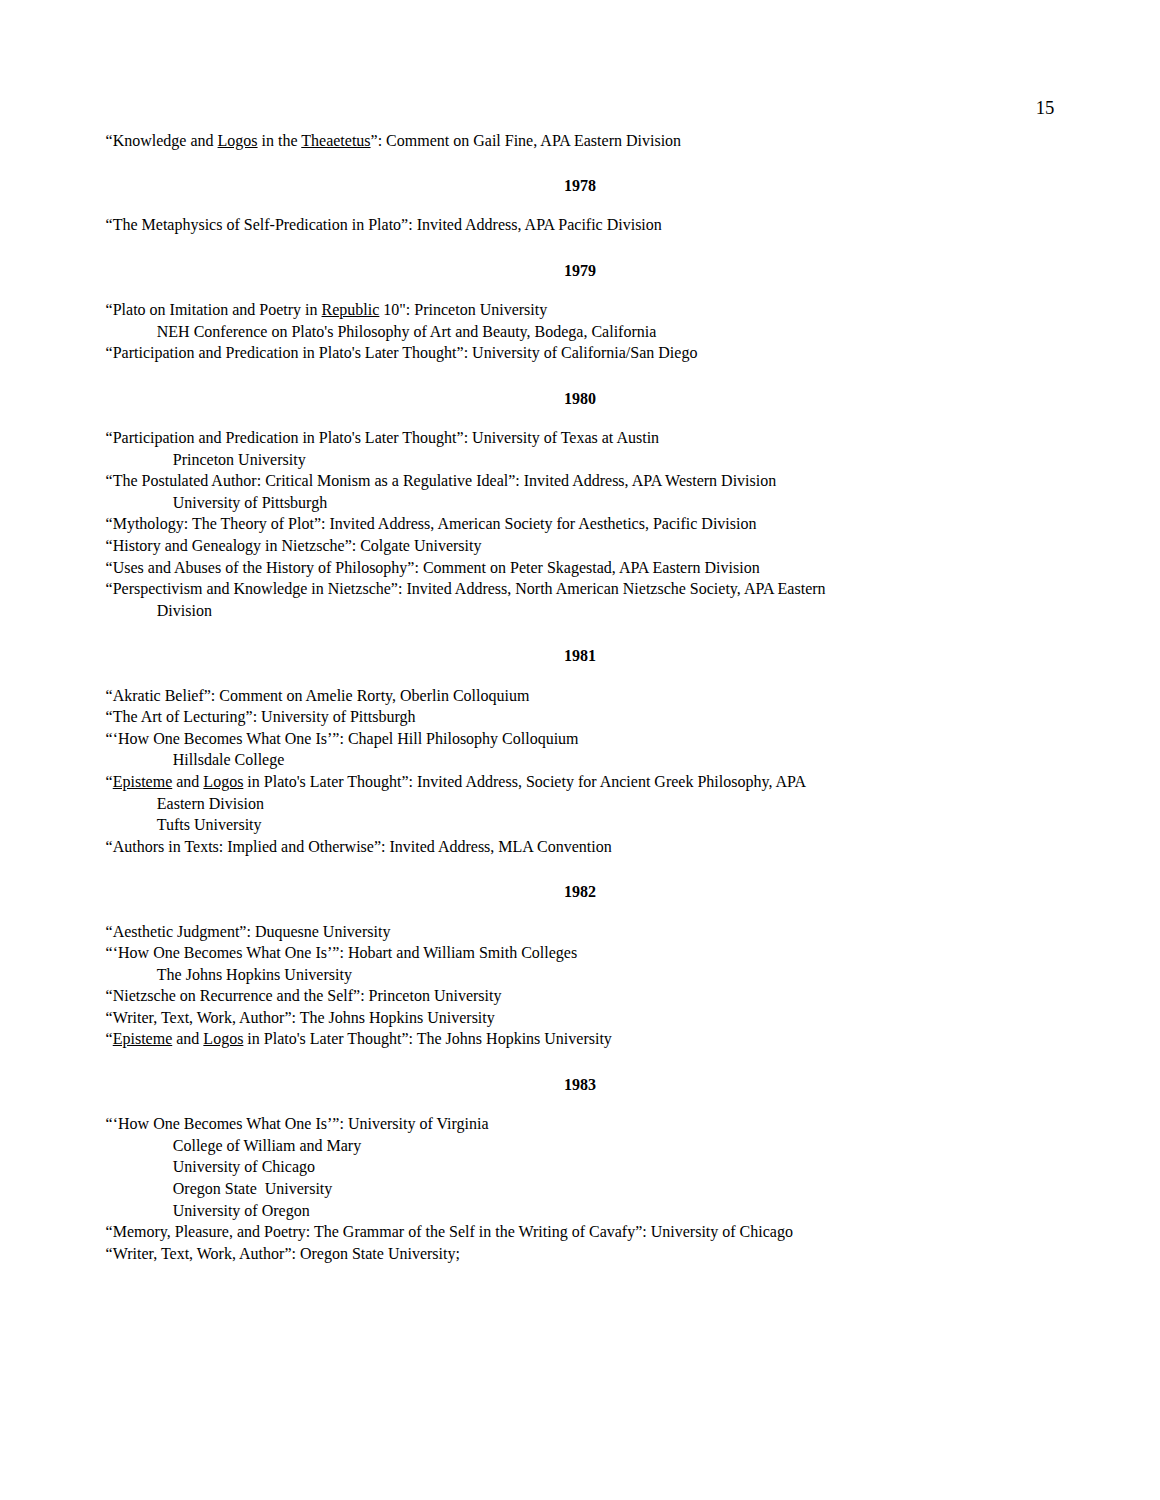15
“Knowledge and Logos in the Theaetetus”: Comment on Gail Fine, APA Eastern Division
1978
“The Metaphysics of Self-Predication in Plato”: Invited Address, APA Pacific Division
1979
“Plato on Imitation and Poetry in Republic 10": Princeton University
NEH Conference on Plato's Philosophy of Art and Beauty, Bodega, California
“Participation and Predication in Plato's Later Thought”: University of California/San Diego
1980
“Participation and Predication in Plato's Later Thought”: University of Texas at Austin
Princeton University
“The Postulated Author: Critical Monism as a Regulative Ideal”: Invited Address, APA Western Division
University of Pittsburgh
“Mythology: The Theory of Plot”: Invited Address, American Society for Aesthetics, Pacific Division
“History and Genealogy in Nietzsche”: Colgate University
“Uses and Abuses of the History of Philosophy”: Comment on Peter Skagestad, APA Eastern Division
“Perspectivism and Knowledge in Nietzsche”: Invited Address, North American Nietzsche Society, APA Eastern
Division
1981
“Akratic Belief”: Comment on Amelie Rorty, Oberlin Colloquium
“The Art of Lecturing”: University of Pittsburgh
“‘How One Becomes What One Is’”: Chapel Hill Philosophy Colloquium
Hillsdale College
“Episteme and Logos in Plato's Later Thought”: Invited Address, Society for Ancient Greek Philosophy, APA
Eastern Division
Tufts University
“Authors in Texts: Implied and Otherwise”: Invited Address, MLA Convention
1982
“Aesthetic Judgment”: Duquesne University
“‘How One Becomes What One Is’”: Hobart and William Smith Colleges
The Johns Hopkins University
“Nietzsche on Recurrence and the Self”: Princeton University
“Writer, Text, Work, Author”: The Johns Hopkins University
“Episteme and Logos in Plato's Later Thought”: The Johns Hopkins University
1983
“‘How One Becomes What One Is’”: University of Virginia
College of William and Mary
University of Chicago
Oregon State University
University of Oregon
“Memory, Pleasure, and Poetry: The Grammar of the Self in the Writing of Cavafy”: University of Chicago
“Writer, Text, Work, Author”: Oregon State University;